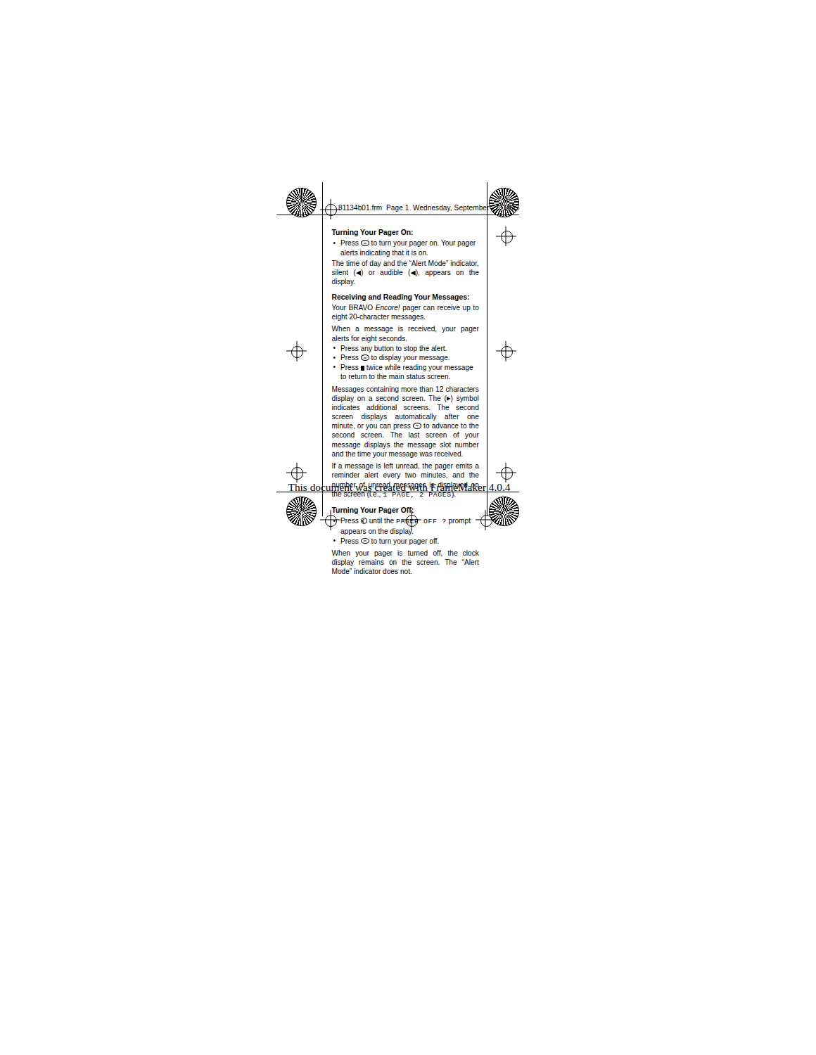81134b01.frm Page 1 Wednesday, September 27, 1995
Turning Your Pager On:
Press to turn your pager on. Your pager alerts indicating that it is on.
The time of day and the “Alert Mode” indicator, silent ( ) or audible ( ), appears on the display.
Receiving and Reading Your Messages:
Your BRAVO Encore! pager can receive up to eight 20-character messages.
When a message is received, your pager alerts for eight seconds.
Press any button to stop the alert.
Press to display your message.
Press twice while reading your message to return to the main status screen.
Messages containing more than 12 characters display on a second screen. The ( ) symbol indicates additional screens. The second screen displays automatically after one minute, or you can press to advance to the second screen. The last screen of your message displays the message slot number and the time your message was received.
If a message is left unread, the pager emits a reminder alert every two minutes, and the number of unread messages is displayed on the screen (i.e., 1 PAGE, 2 PAGES).
Turning Your Pager Off:
Press until the PAGER OFF ? prompt appears on the display.
Press to turn your pager off.
When your pager is turned off, the clock display remains on the screen. The “Alert Mode” indicator does not.
This document was created with FrameMaker 4.0.4